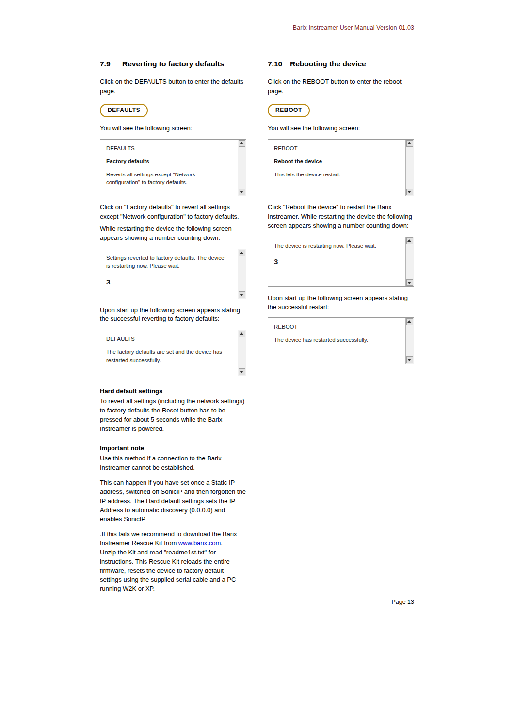Barix Instreamer User Manual Version 01.03
7.9 Reverting to factory defaults
Click on the DEFAULTS button to enter the defaults page.
DEFAULTS
You will see the following screen:
DEFAULTS
Factory defaults
Reverts all settings except "Network configuration" to factory defaults.
Click on "Factory defaults" to revert all settings except "Network configuration" to factory defaults.
While restarting the device the following screen appears showing a number counting down:
Settings reverted to factory defaults. The device is restarting now. Please wait.
3
Upon start up the following screen appears stating the successful reverting to factory defaults:
DEFAULTS
The factory defaults are set and the device has restarted successfully.
Hard default settings
To revert all settings (including the network settings) to factory defaults the Reset button has to be pressed for about 5 seconds while the Barix Instreamer is powered.
Important note
Use this method if a connection to the Barix Instreamer cannot be established.
This can happen if you have set once a Static IP address, switched off SonicIP and then forgotten the IP address. The Hard default settings sets the IP Address to automatic discovery (0.0.0.0) and enables SonicIP
.If this fails we recommend to download the Barix Instreamer Rescue Kit from www.barix.com.
Unzip the Kit and read "readme1st.txt" for instructions. This Rescue Kit reloads the entire firmware, resets the device to factory default settings using the supplied serial cable and a PC running W2K or XP.
7.10 Rebooting the device
Click on the REBOOT button to enter the reboot page.
REBOOT
You will see the following screen:
REBOOT
Reboot the device
This lets the device restart.
Click "Reboot the device" to restart the Barix Instreamer. While restarting the device the following screen appears showing a number counting down:
The device is restarting now. Please wait.
3
Upon start up the following screen appears stating the successful restart:
REBOOT
The device has restarted successfully.
Page 13